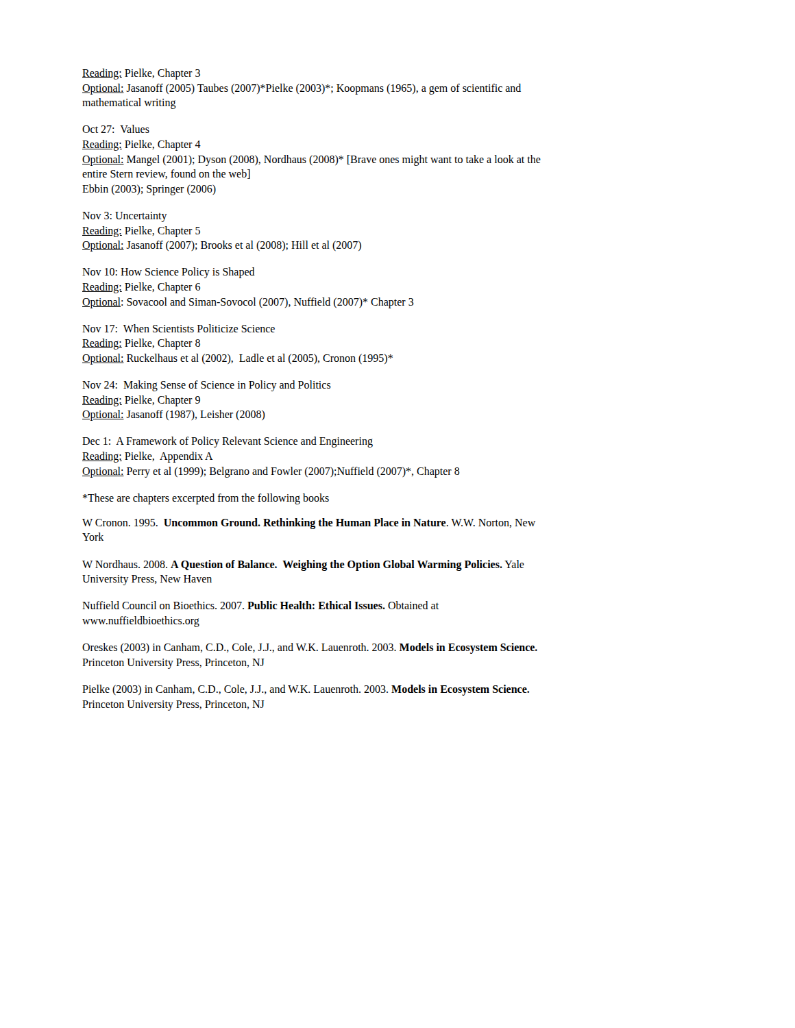Reading: Pielke, Chapter 3
Optional: Jasanoff (2005) Taubes (2007)*Pielke (2003)*; Koopmans (1965), a gem of scientific and mathematical writing
Oct 27: Values
Reading: Pielke, Chapter 4
Optional: Mangel (2001); Dyson (2008), Nordhaus (2008)* [Brave ones might want to take a look at the entire Stern review, found on the web]
Ebbin (2003); Springer (2006)
Nov 3: Uncertainty
Reading: Pielke, Chapter 5
Optional: Jasanoff (2007); Brooks et al (2008); Hill et al (2007)
Nov 10: How Science Policy is Shaped
Reading: Pielke, Chapter 6
Optional: Sovacool and Siman-Sovocol (2007), Nuffield (2007)* Chapter 3
Nov 17: When Scientists Politicize Science
Reading: Pielke, Chapter 8
Optional: Ruckelhaus et al (2002), Ladle et al (2005), Cronon (1995)*
Nov 24: Making Sense of Science in Policy and Politics
Reading: Pielke, Chapter 9
Optional: Jasanoff (1987), Leisher (2008)
Dec 1: A Framework of Policy Relevant Science and Engineering
Reading: Pielke, Appendix A
Optional: Perry et al (1999); Belgrano and Fowler (2007);Nuffield (2007)*, Chapter 8
*These are chapters excerpted from the following books
W Cronon. 1995. Uncommon Ground. Rethinking the Human Place in Nature. W.W. Norton, New York
W Nordhaus. 2008. A Question of Balance. Weighing the Option Global Warming Policies. Yale University Press, New Haven
Nuffield Council on Bioethics. 2007. Public Health: Ethical Issues. Obtained at www.nuffieldbioethics.org
Oreskes (2003) in Canham, C.D., Cole, J.J., and W.K. Lauenroth. 2003. Models in Ecosystem Science. Princeton University Press, Princeton, NJ
Pielke (2003) in Canham, C.D., Cole, J.J., and W.K. Lauenroth. 2003. Models in Ecosystem Science. Princeton University Press, Princeton, NJ